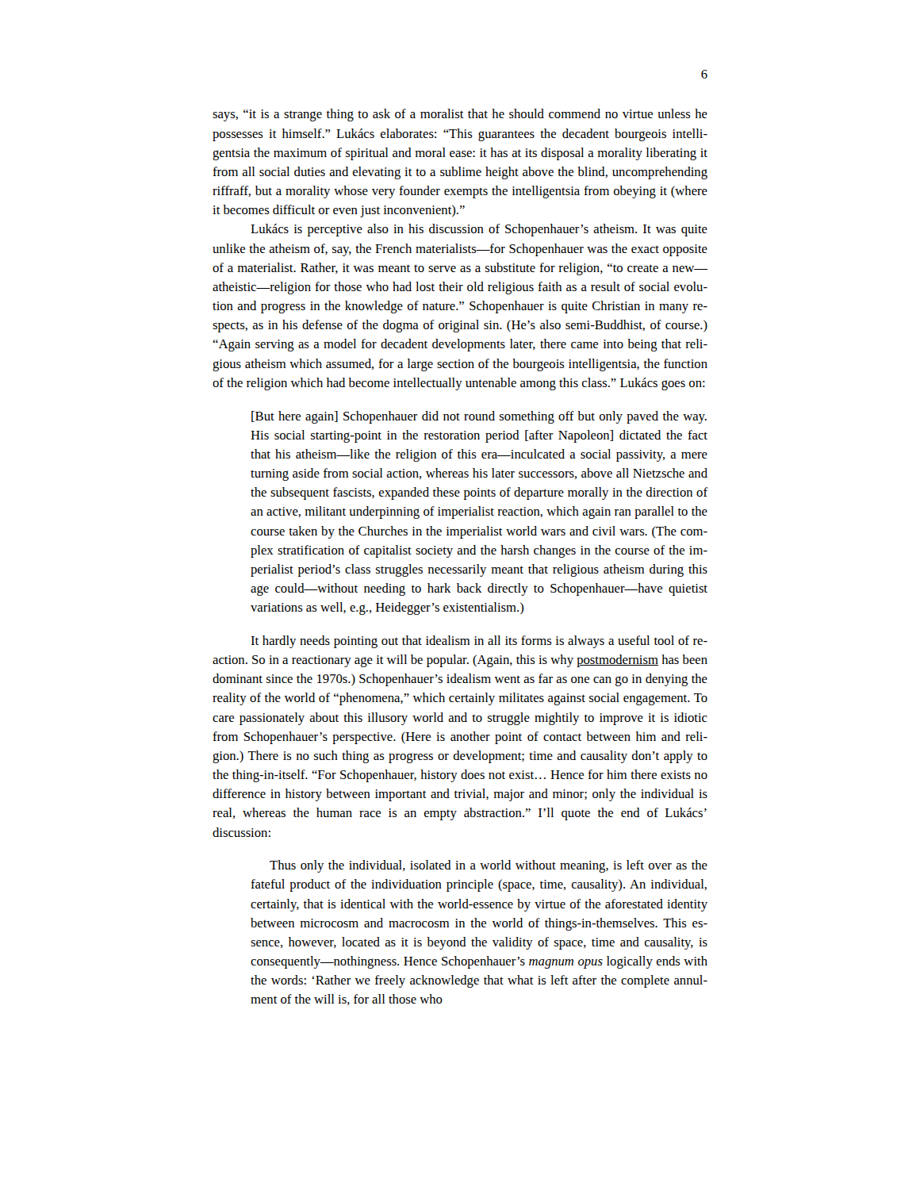6
says, “it is a strange thing to ask of a moralist that he should commend no virtue unless he possesses it himself.” Lukács elaborates: “This guarantees the decadent bourgeois intelligentsia the maximum of spiritual and moral ease: it has at its disposal a morality liberating it from all social duties and elevating it to a sublime height above the blind, uncomprehending riffraff, but a morality whose very founder exempts the intelligentsia from obeying it (where it becomes difficult or even just inconvenient).”
Lukács is perceptive also in his discussion of Schopenhauer’s atheism. It was quite unlike the atheism of, say, the French materialists—for Schopenhauer was the exact opposite of a materialist. Rather, it was meant to serve as a substitute for religion, “to create a new—atheistic—religion for those who had lost their old religious faith as a result of social evolution and progress in the knowledge of nature.” Schopenhauer is quite Christian in many respects, as in his defense of the dogma of original sin. (He’s also semi-Buddhist, of course.) “Again serving as a model for decadent developments later, there came into being that religious atheism which assumed, for a large section of the bourgeois intelligentsia, the function of the religion which had become intellectually untenable among this class.” Lukács goes on:
[But here again] Schopenhauer did not round something off but only paved the way. His social starting-point in the restoration period [after Napoleon] dictated the fact that his atheism—like the religion of this era—inculcated a social passivity, a mere turning aside from social action, whereas his later successors, above all Nietzsche and the subsequent fascists, expanded these points of departure morally in the direction of an active, militant underpinning of imperialist reaction, which again ran parallel to the course taken by the Churches in the imperialist world wars and civil wars. (The complex stratification of capitalist society and the harsh changes in the course of the imperialist period’s class struggles necessarily meant that religious atheism during this age could—without needing to hark back directly to Schopenhauer—have quietist variations as well, e.g., Heidegger’s existentialism.)
It hardly needs pointing out that idealism in all its forms is always a useful tool of reaction. So in a reactionary age it will be popular. (Again, this is why postmodernism has been dominant since the 1970s.) Schopenhauer’s idealism went as far as one can go in denying the reality of the world of “phenomena,” which certainly militates against social engagement. To care passionately about this illusory world and to struggle mightily to improve it is idiotic from Schopenhauer’s perspective. (Here is another point of contact between him and religion.) There is no such thing as progress or development; time and causality don’t apply to the thing-in-itself. “For Schopenhauer, history does not exist… Hence for him there exists no difference in history between important and trivial, major and minor; only the individual is real, whereas the human race is an empty abstraction.” I’ll quote the end of Lukács’ discussion:
Thus only the individual, isolated in a world without meaning, is left over as the fateful product of the individuation principle (space, time, causality). An individual, certainly, that is identical with the world-essence by virtue of the aforestated identity between microcosm and macrocosm in the world of things-in-themselves. This essence, however, located as it is beyond the validity of space, time and causality, is consequently—nothingness. Hence Schopenhauer’s magnum opus logically ends with the words: ‘Rather we freely acknowledge that what is left after the complete annulment of the will is, for all those who